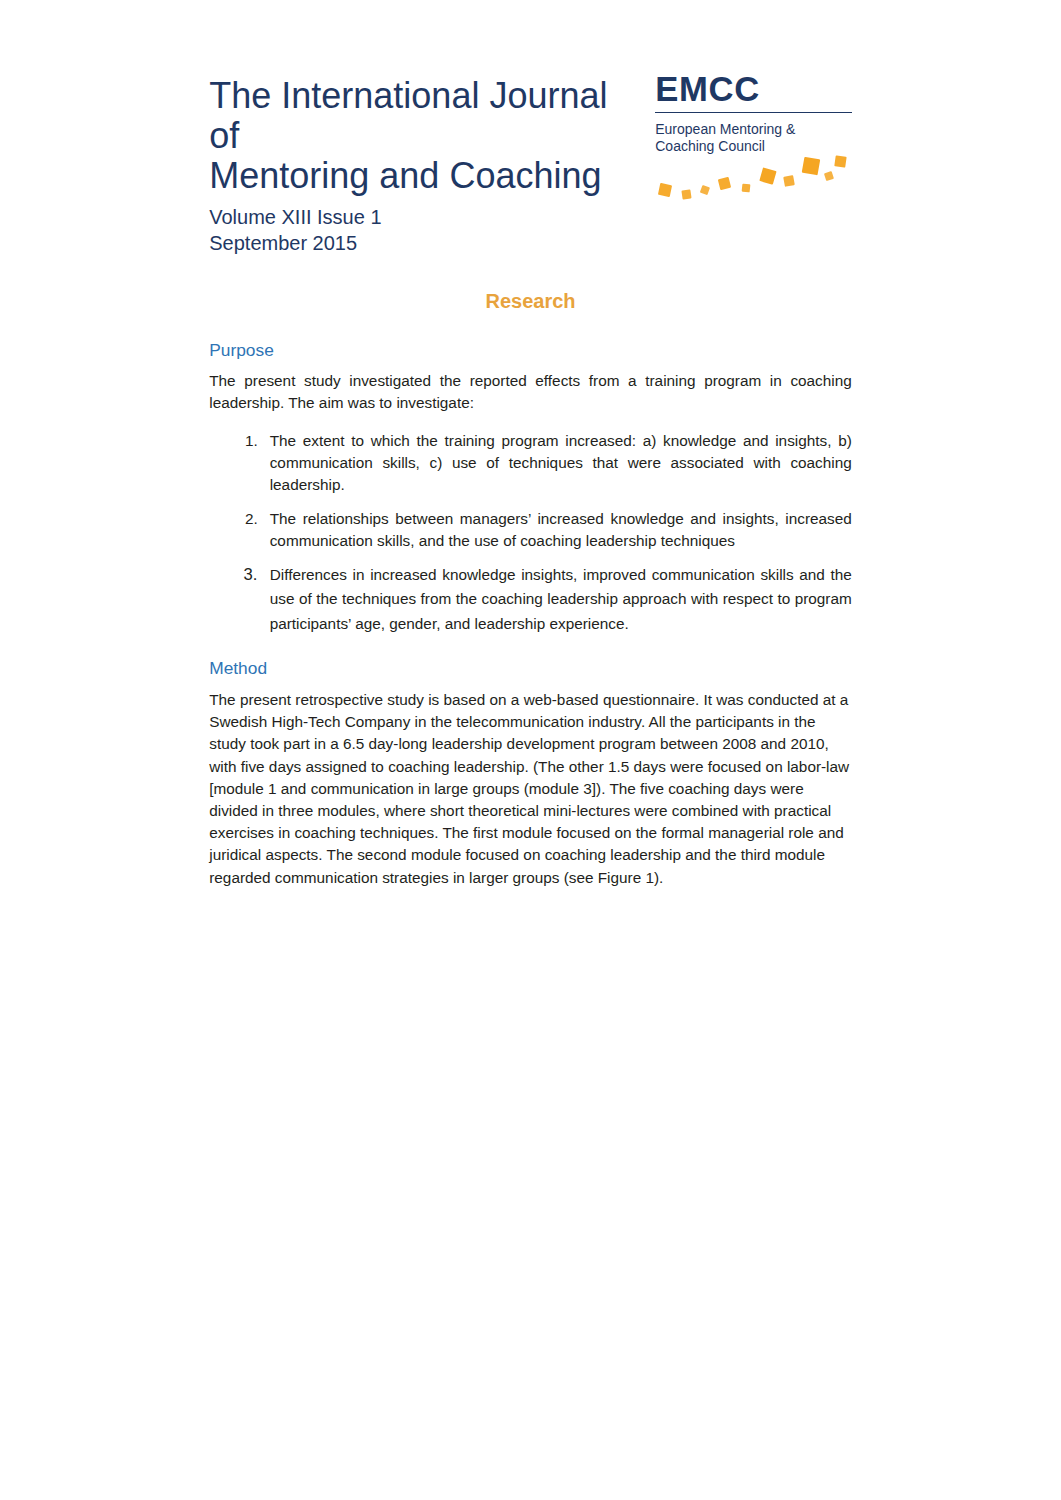The International Journal of
Mentoring and Coaching
Volume XIII Issue 1
September 2015
EMCC
European Mentoring &
Coaching Council
Research
Purpose
The present study investigated the reported effects from a training program in coaching leadership. The aim was to investigate:
The extent to which the training program increased: a) knowledge and insights, b) communication skills, c) use of techniques that were associated with coaching leadership.
The relationships between managers’ increased knowledge and insights, increased communication skills, and the use of coaching leadership techniques
Differences in increased knowledge insights, improved communication skills and the use of the techniques from the coaching leadership approach with respect to program participants’ age, gender, and leadership experience.
Method
The present retrospective study is based on a web-based questionnaire. It was conducted at a Swedish High-Tech Company in the telecommunication industry. All the participants in the study took part in a 6.5 day-long leadership development program between 2008 and 2010, with five days assigned to coaching leadership. (The other 1.5 days were focused on labor-law [module 1 and communication in large groups (module 3]). The five coaching days were divided in three modules, where short theoretical mini-lectures were combined with practical exercises in coaching techniques. The first module focused on the formal managerial role and juridical aspects. The second module focused on coaching leadership and the third module regarded communication strategies in larger groups (see Figure 1).